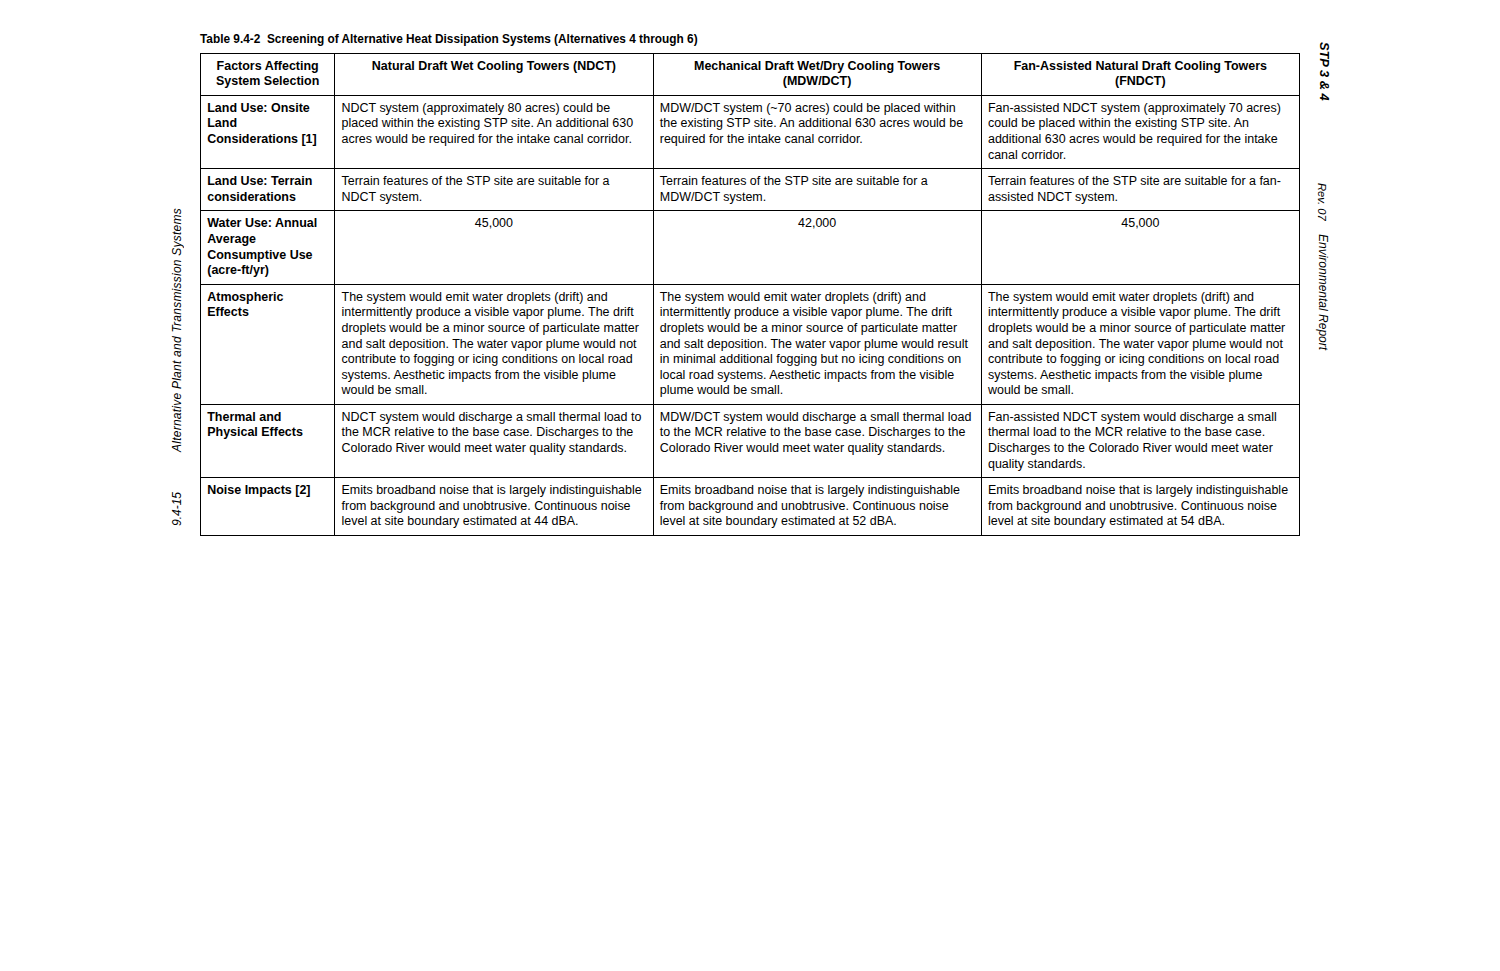Alternative Plant and Transmission Systems
STP 3 & 4
Rev. 07
Environmental Report
9.4-15
Table 9.4-2 Screening of Alternative Heat Dissipation Systems (Alternatives 4 through 6)
| Factors Affecting System Selection | Natural Draft Wet Cooling Towers (NDCT) | Mechanical Draft Wet/Dry Cooling Towers (MDW/DCT) | Fan-Assisted Natural Draft Cooling Towers (FNDCT) |
| --- | --- | --- | --- |
| Land Use: Onsite Land Considerations [1] | NDCT system (approximately 80 acres) could be placed within the existing STP site. An additional 630 acres would be required for the intake canal corridor. | MDW/DCT system (~70 acres) could be placed within the existing STP site. An additional 630 acres would be required for the intake canal corridor. | Fan-assisted NDCT system (approximately 70 acres) could be placed within the existing STP site. An additional 630 acres would be required for the intake canal corridor. |
| Land Use: Terrain considerations | Terrain features of the STP site are suitable for a NDCT system. | Terrain features of the STP site are suitable for a MDW/DCT system. | Terrain features of the STP site are suitable for a fan-assisted NDCT system. |
| Water Use: Annual Average Consumptive Use (acre-ft/yr) | 45,000 | 42,000 | 45,000 |
| Atmospheric Effects | The system would emit water droplets (drift) and intermittently produce a visible vapor plume. The drift droplets would be a minor source of particulate matter and salt deposition. The water vapor plume would not contribute to fogging or icing conditions on local road systems. Aesthetic impacts from the visible plume would be small. | The system would emit water droplets (drift) and intermittently produce a visible vapor plume. The drift droplets would be a minor source of particulate matter and salt deposition. The water vapor plume would result in minimal additional fogging but no icing conditions on local road systems. Aesthetic impacts from the visible plume would be small. | The system would emit water droplets (drift) and intermittently produce a visible vapor plume. The drift droplets would be a minor source of particulate matter and salt deposition. The water vapor plume would not contribute to fogging or icing conditions on local road systems. Aesthetic impacts from the visible plume would be small. |
| Thermal and Physical Effects | NDCT system would discharge a small thermal load to the MCR relative to the base case. Discharges to the Colorado River would meet water quality standards. | MDW/DCT system would discharge a small thermal load to the MCR relative to the base case. Discharges to the Colorado River would meet water quality standards. | Fan-assisted NDCT system would discharge a small thermal load to the MCR relative to the base case. Discharges to the Colorado River would meet water quality standards. |
| Noise Impacts [2] | Emits broadband noise that is largely indistinguishable from background and unobtrusive. Continuous noise level at site boundary estimated at 44 dBA. | Emits broadband noise that is largely indistinguishable from background and unobtrusive. Continuous noise level at site boundary estimated at 52 dBA. | Emits broadband noise that is largely indistinguishable from background and unobtrusive. Continuous noise level at site boundary estimated at 54 dBA. |